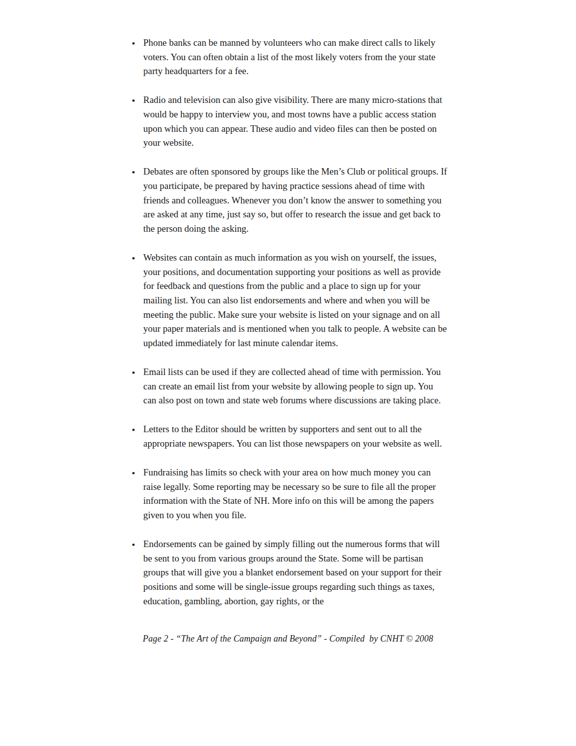Phone banks can be manned by volunteers who can make direct calls to likely voters. You can often obtain a list of the most likely voters from the your state party headquarters for a fee.
Radio and television can also give visibility. There are many micro-stations that would be happy to interview you, and most towns have a public access station upon which you can appear. These audio and video files can then be posted on your website.
Debates are often sponsored by groups like the Men’s Club or political groups. If you participate, be prepared by having practice sessions ahead of time with friends and colleagues. Whenever you don’t know the answer to something you are asked at any time, just say so, but offer to research the issue and get back to the person doing the asking.
Websites can contain as much information as you wish on yourself, the issues, your positions, and documentation supporting your positions as well as provide for feedback and questions from the public and a place to sign up for your mailing list. You can also list endorsements and where and when you will be meeting the public. Make sure your website is listed on your signage and on all your paper materials and is mentioned when you talk to people. A website can be updated immediately for last minute calendar items.
Email lists can be used if they are collected ahead of time with permission. You can create an email list from your website by allowing people to sign up. You can also post on town and state web forums where discussions are taking place.
Letters to the Editor should be written by supporters and sent out to all the appropriate newspapers. You can list those newspapers on your website as well.
Fundraising has limits so check with your area on how much money you can raise legally. Some reporting may be necessary so be sure to file all the proper information with the State of NH. More info on this will be among the papers given to you when you file.
Endorsements can be gained by simply filling out the numerous forms that will be sent to you from various groups around the State. Some will be partisan groups that will give you a blanket endorsement based on your support for their positions and some will be single-issue groups regarding such things as taxes, education, gambling, abortion, gay rights, or the
Page 2 - “The Art of the Campaign and Beyond” - Compiled by CNHT © 2008